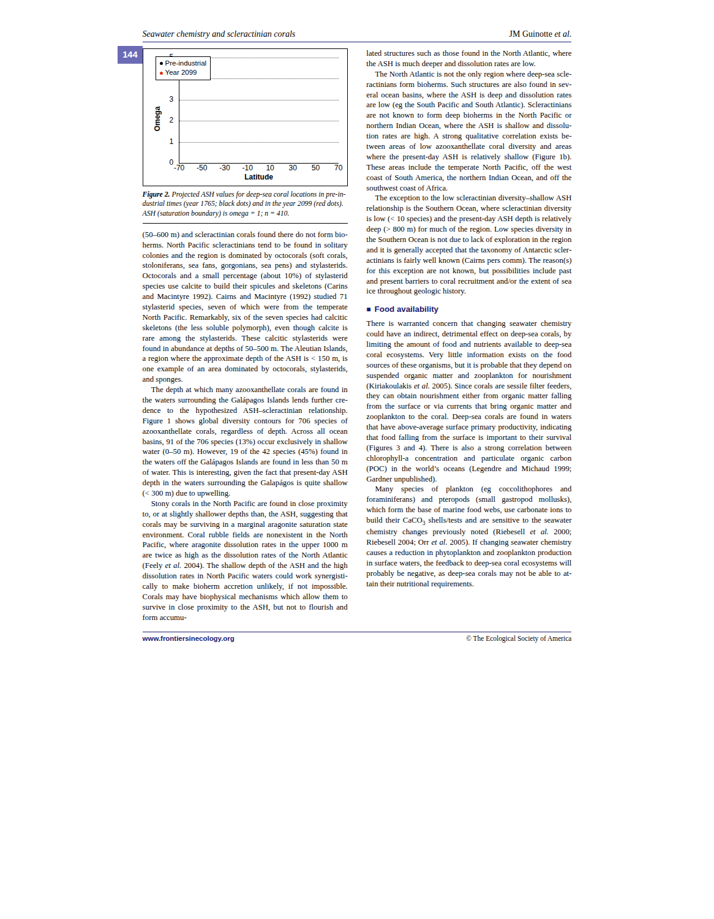144
Seawater chemistry and scleractinian corals JM Guinotte et al.
Pre-industrial
Year 2099
Omega
5
4
3
2
1
0
-70
-50
-30
-10
10
30
50
70
Latitude
Figure 2. Projected ASH values for deep-sea coral locations in pre-industrial times (year 1765; black dots) and in the year 2099 (red dots). ASH (saturation boundary) is omega = 1; n = 410.
(50–600 m) and scleractinian corals found there do not form bioherms. North Pacific scleractinians tend to be found in solitary colonies and the region is dominated by octocorals (soft corals, stoloniferans, sea fans, gorgonians, sea pens) and stylasterids. Octocorals and a small percentage (about 10%) of stylasterid species use calcite to build their spicules and skeletons (Carins and Macintyre 1992). Cairns and Macintyre (1992) studied 71 stylasterid species, seven of which were from the temperate North Pacific. Remarkably, six of the seven species had calcitic skeletons (the less soluble polymorph), even though calcite is rare among the stylasterids. These calcitic stylasterids were found in abundance at depths of 50–500 m. The Aleutian Islands, a region where the approximate depth of the ASH is < 150 m, is one example of an area dominated by octocorals, stylasterids, and sponges.
The depth at which many azooxanthellate corals are found in the waters surrounding the Galápagos Islands lends further credence to the hypothesized ASH–scleractinian relationship. Figure 1 shows global diversity contours for 706 species of azooxanthellate corals, regardless of depth. Across all ocean basins, 91 of the 706 species (13%) occur exclusively in shallow water (0–50 m). However, 19 of the 42 species (45%) found in the waters off the Galápagos Islands are found in less than 50 m of water. This is interesting, given the fact that present-day ASH depth in the waters surrounding the Galapágos is quite shallow (< 300 m) due to upwelling.
Stony corals in the North Pacific are found in close proximity to, or at slightly shallower depths than, the ASH, suggesting that corals may be surviving in a marginal aragonite saturation state environment. Coral rubble fields are nonexistent in the North Pacific, where aragonite dissolution rates in the upper 1000 m are twice as high as the dissolution rates of the North Atlantic (Feely et al. 2004). The shallow depth of the ASH and the high dissolution rates in North Pacific waters could work synergistically to make bioherm accretion unlikely, if not impossible. Corals may have biophysical mechanisms which allow them to survive in close proximity to the ASH, but not to flourish and form accumu-
lated structures such as those found in the North Atlantic, where the ASH is much deeper and dissolution rates are low.
The North Atlantic is not the only region where deep-sea scleractinians form bioherms. Such structures are also found in several ocean basins, where the ASH is deep and dissolution rates are low (eg the South Pacific and South Atlantic). Scleractinians are not known to form deep bioherms in the North Pacific or northern Indian Ocean, where the ASH is shallow and dissolution rates are high. A strong qualitative correlation exists between areas of low azooxanthellate coral diversity and areas where the present-day ASH is relatively shallow (Figure 1b). These areas include the temperate North Pacific, off the west coast of South America, the northern Indian Ocean, and off the southwest coast of Africa.
The exception to the low scleractinian diversity–shallow ASH relationship is the Southern Ocean, where scleractinian diversity is low (< 10 species) and the present-day ASH depth is relatively deep (> 800 m) for much of the region. Low species diversity in the Southern Ocean is not due to lack of exploration in the region and it is generally accepted that the taxonomy of Antarctic scleractinians is fairly well known (Cairns pers comm). The reason(s) for this exception are not known, but possibilities include past and present barriers to coral recruitment and/or the extent of sea ice throughout geologic history.
Food availability
There is warranted concern that changing seawater chemistry could have an indirect, detrimental effect on deep-sea corals, by limiting the amount of food and nutrients available to deep-sea coral ecosystems. Very little information exists on the food sources of these organisms, but it is probable that they depend on suspended organic matter and zooplankton for nourishment (Kiriakoulakis et al. 2005). Since corals are sessile filter feeders, they can obtain nourishment either from organic matter falling from the surface or via currents that bring organic matter and zooplankton to the coral. Deep-sea corals are found in waters that have above-average surface primary productivity, indicating that food falling from the surface is important to their survival (Figures 3 and 4). There is also a strong correlation between chlorophyll-a concentration and particulate organic carbon (POC) in the world’s oceans (Legendre and Michaud 1999; Gardner unpublished).
Many species of plankton (eg coccolithophores and foraminiferans) and pteropods (small gastropod mollusks), which form the base of marine food webs, use carbonate ions to build their CaCO3 shells/tests and are sensitive to the seawater chemistry changes previously noted (Riebesell et al. 2000; Riebesell 2004; Orr et al. 2005). If changing seawater chemistry causes a reduction in phytoplankton and zooplankton production in surface waters, the feedback to deep-sea coral ecosystems will probably be negative, as deep-sea corals may not be able to attain their nutritional requirements.
www.frontiersinecology.org © The Ecological Society of America